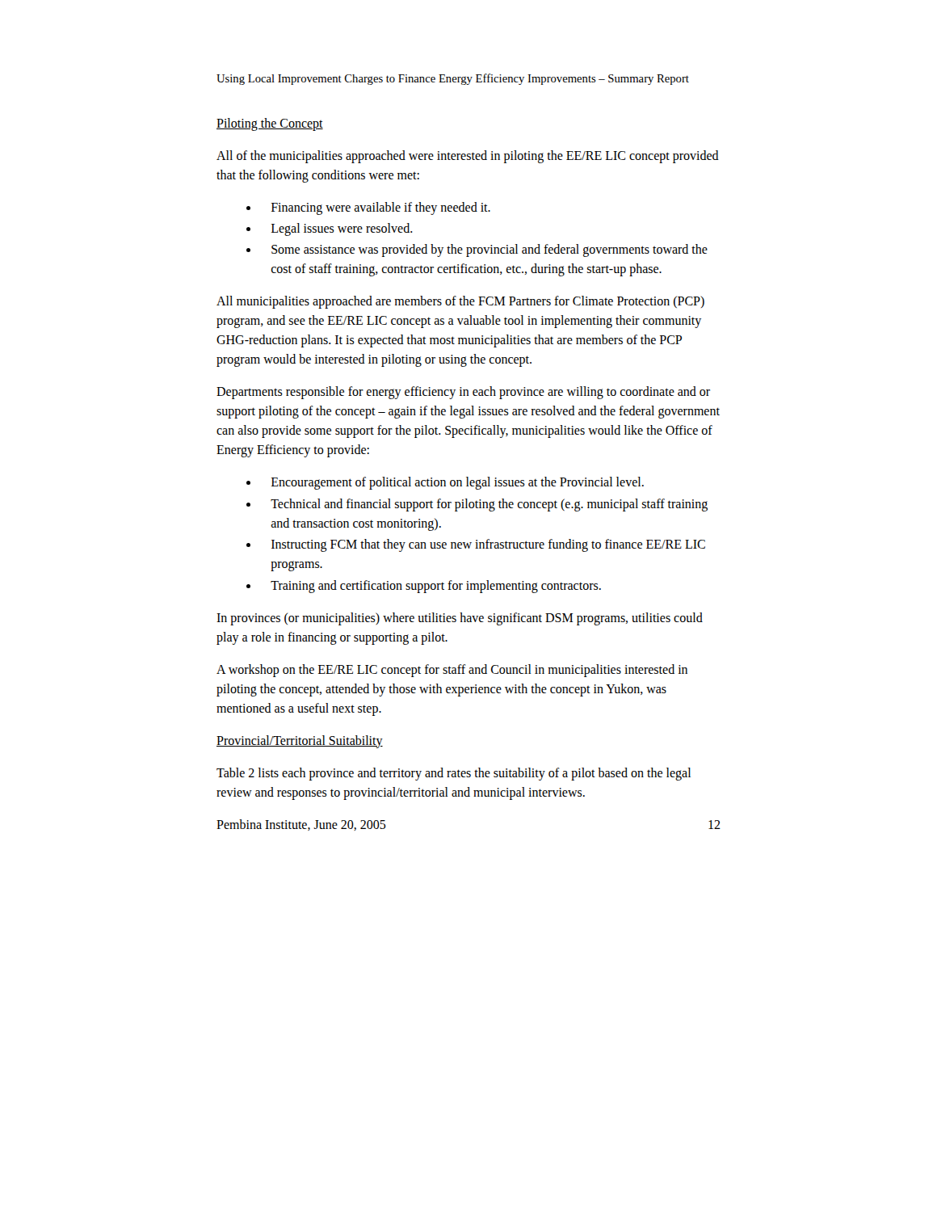Using Local Improvement Charges to Finance Energy Efficiency Improvements – Summary Report
Piloting the Concept
All of the municipalities approached were interested in piloting the EE/RE LIC concept provided that the following conditions were met:
Financing were available if they needed it.
Legal issues were resolved.
Some assistance was provided by the provincial and federal governments toward the cost of staff training, contractor certification, etc., during the start-up phase.
All municipalities approached are members of the FCM Partners for Climate Protection (PCP) program, and see the EE/RE LIC concept as a valuable tool in implementing their community GHG-reduction plans. It is expected that most municipalities that are members of the PCP program would be interested in piloting or using the concept.
Departments responsible for energy efficiency in each province are willing to coordinate and or support piloting of the concept – again if the legal issues are resolved and the federal government can also provide some support for the pilot. Specifically, municipalities would like the Office of Energy Efficiency to provide:
Encouragement of political action on legal issues at the Provincial level.
Technical and financial support for piloting the concept (e.g. municipal staff training and transaction cost monitoring).
Instructing FCM that they can use new infrastructure funding to finance EE/RE LIC programs.
Training and certification support for implementing contractors.
In provinces (or municipalities) where utilities have significant DSM programs, utilities could play a role in financing or supporting a pilot.
A workshop on the EE/RE LIC concept for staff and Council in municipalities interested in piloting the concept, attended by those with experience with the concept in Yukon, was mentioned as a useful next step.
Provincial/Territorial Suitability
Table 2 lists each province and territory and rates the suitability of a pilot based on the legal review and responses to provincial/territorial and municipal interviews.
Pembina Institute, June 20, 2005 12